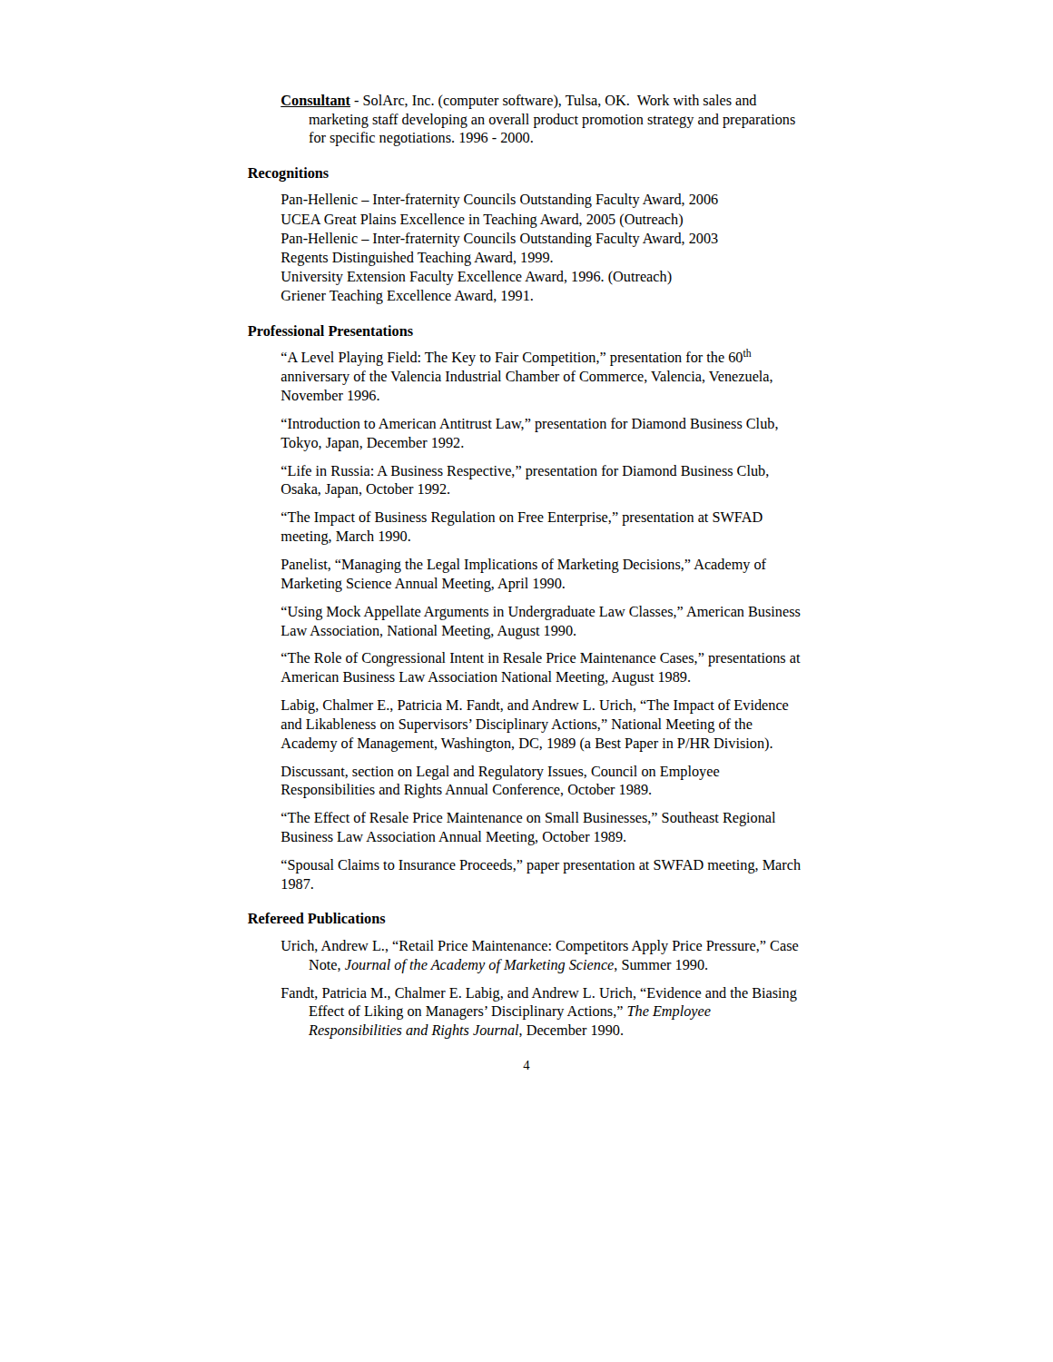Consultant - SolArc, Inc. (computer software), Tulsa, OK. Work with sales and marketing staff developing an overall product promotion strategy and preparations for specific negotiations. 1996 - 2000.
Recognitions
Pan-Hellenic – Inter-fraternity Councils Outstanding Faculty Award, 2006
UCEA Great Plains Excellence in Teaching Award, 2005 (Outreach)
Pan-Hellenic – Inter-fraternity Councils Outstanding Faculty Award, 2003
Regents Distinguished Teaching Award, 1999.
University Extension Faculty Excellence Award, 1996. (Outreach)
Griener Teaching Excellence Award, 1991.
Professional Presentations
“A Level Playing Field: The Key to Fair Competition,” presentation for the 60th anniversary of the Valencia Industrial Chamber of Commerce, Valencia, Venezuela, November 1996.
“Introduction to American Antitrust Law,” presentation for Diamond Business Club, Tokyo, Japan, December 1992.
“Life in Russia: A Business Respective,” presentation for Diamond Business Club, Osaka, Japan, October 1992.
“The Impact of Business Regulation on Free Enterprise,” presentation at SWFAD meeting, March 1990.
Panelist, “Managing the Legal Implications of Marketing Decisions,” Academy of Marketing Science Annual Meeting, April 1990.
“Using Mock Appellate Arguments in Undergraduate Law Classes,” American Business Law Association, National Meeting, August 1990.
“The Role of Congressional Intent in Resale Price Maintenance Cases,” presentations at American Business Law Association National Meeting, August 1989.
Labig, Chalmer E., Patricia M. Fandt, and Andrew L. Urich, “The Impact of Evidence and Likableness on Supervisors’ Disciplinary Actions,” National Meeting of the Academy of Management, Washington, DC, 1989 (a Best Paper in P/HR Division).
Discussant, section on Legal and Regulatory Issues, Council on Employee Responsibilities and Rights Annual Conference, October 1989.
“The Effect of Resale Price Maintenance on Small Businesses,” Southeast Regional Business Law Association Annual Meeting, October 1989.
“Spousal Claims to Insurance Proceeds,” paper presentation at SWFAD meeting, March 1987.
Refereed Publications
Urich, Andrew L., “Retail Price Maintenance: Competitors Apply Price Pressure,” Case Note, Journal of the Academy of Marketing Science, Summer 1990.
Fandt, Patricia M., Chalmer E. Labig, and Andrew L. Urich, “Evidence and the Biasing Effect of Liking on Managers’ Disciplinary Actions,” The Employee Responsibilities and Rights Journal, December 1990.
4